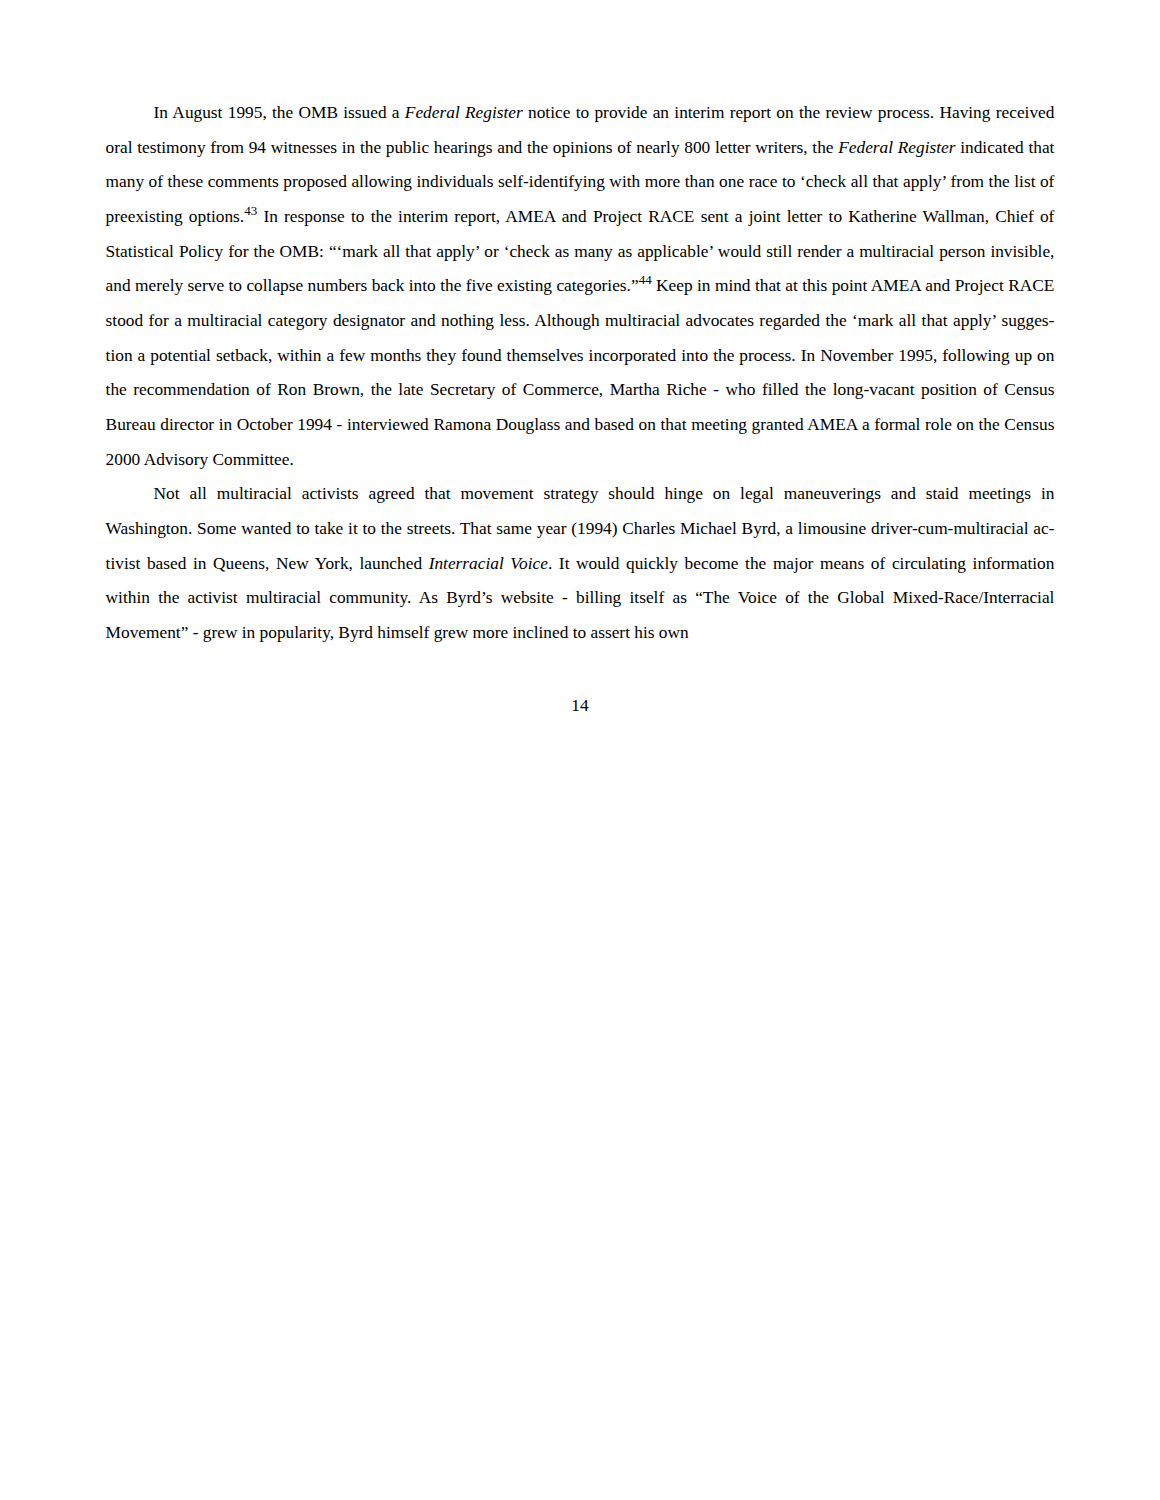In August 1995, the OMB issued a Federal Register notice to provide an interim report on the review process. Having received oral testimony from 94 witnesses in the public hearings and the opinions of nearly 800 letter writers, the Federal Register indicated that many of these comments proposed allowing individuals self-identifying with more than one race to ‘check all that apply’ from the list of preexisting options.43 In response to the interim report, AMEA and Project RACE sent a joint letter to Katherine Wallman, Chief of Statistical Policy for the OMB: “‘mark all that apply’ or ‘check as many as applicable’ would still render a multiracial person invisible, and merely serve to collapse numbers back into the five existing categories.”44 Keep in mind that at this point AMEA and Project RACE stood for a multiracial category designator and nothing less. Although multiracial advocates regarded the ‘mark all that apply’ suggestion a potential setback, within a few months they found themselves incorporated into the process. In November 1995, following up on the recommendation of Ron Brown, the late Secretary of Commerce, Martha Riche - who filled the long-vacant position of Census Bureau director in October 1994 - interviewed Ramona Douglass and based on that meeting granted AMEA a formal role on the Census 2000 Advisory Committee.
Not all multiracial activists agreed that movement strategy should hinge on legal maneuverings and staid meetings in Washington. Some wanted to take it to the streets. That same year (1994) Charles Michael Byrd, a limousine driver-cum-multiracial activist based in Queens, New York, launched Interracial Voice. It would quickly become the major means of circulating information within the activist multiracial community. As Byrd’s website - billing itself as “The Voice of the Global Mixed-Race/Interracial Movement” - grew in popularity, Byrd himself grew more inclined to assert his own
14